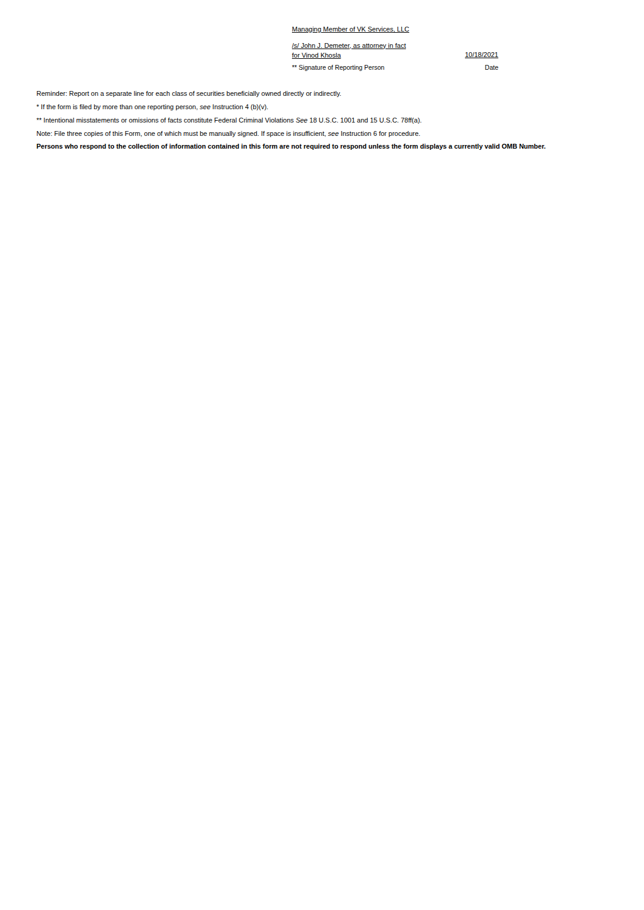Managing Member of VK Services, LLC
/s/ John J. Demeter, as attorney in fact for Vinod Khosla
10/18/2021
** Signature of Reporting Person
Date
Reminder: Report on a separate line for each class of securities beneficially owned directly or indirectly.
* If the form is filed by more than one reporting person, see Instruction 4 (b)(v).
** Intentional misstatements or omissions of facts constitute Federal Criminal Violations See 18 U.S.C. 1001 and 15 U.S.C. 78ff(a).
Note: File three copies of this Form, one of which must be manually signed. If space is insufficient, see Instruction 6 for procedure.
Persons who respond to the collection of information contained in this form are not required to respond unless the form displays a currently valid OMB Number.